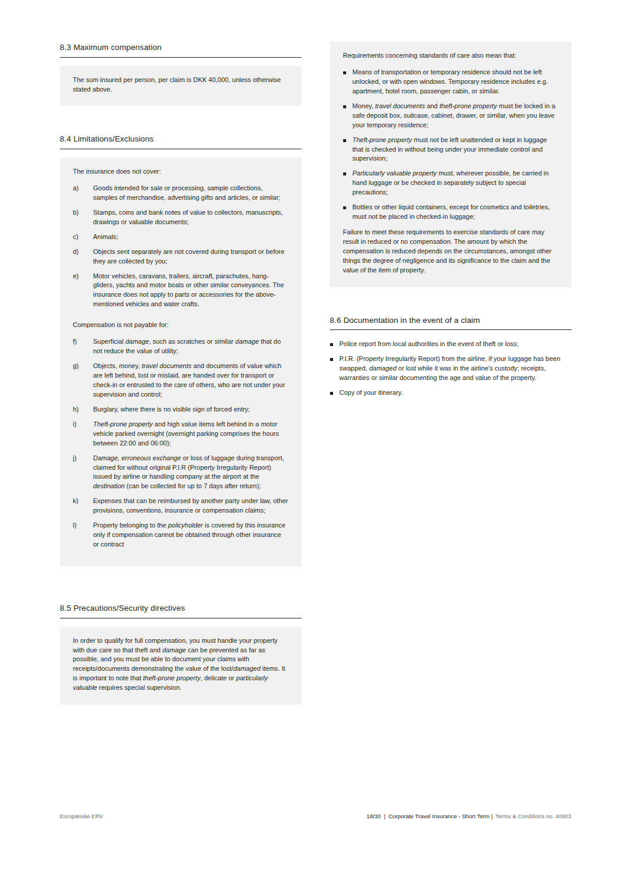8.3 Maximum compensation
The sum insured per person, per claim is DKK 40,000, unless otherwise stated above.
8.4 Limitations/Exclusions
The insurance does not cover:
a) Goods intended for sale or processing, sample collections, samples of merchandise, advertising gifts and articles, or similar;
b) Stamps, coins and bank notes of value to collectors, manuscripts, drawings or valuable documents;
c) Animals;
d) Objects sent separately are not covered during transport or before they are collected by you;
e) Motor vehicles, caravans, trailers, aircraft, parachutes, hang-gliders, yachts and motor boats or other similar conveyances. The insurance does not apply to parts or accessories for the above-mentioned vehicles and water crafts.
Compensation is not payable for:
f) Superficial damage, such as scratches or similar damage that do not reduce the value of utility;
g) Objects, money, travel documents and documents of value which are left behind, lost or mislaid, are handed over for transport or check-in or entrusted to the care of others, who are not under your supervision and control;
h) Burglary, where there is no visible sign of forced entry;
i) Theft-prone property and high value items left behind in a motor vehicle parked overnight (overnight parking comprises the hours between 22:00 and 06:00);
j) Damage, erroneous exchange or loss of luggage during transport, claimed for without original P.I.R (Property Irregularity Report) issued by airline or handling company at the airport at the destination (can be collected for up to 7 days after return);
k) Expenses that can be reimbursed by another party under law, other provisions, conventions, insurance or compensation claims;
l) Property belonging to the policyholder is covered by this insurance only if compensation cannot be obtained through other insurance or contract
8.5 Precautions/Security directives
In order to qualify for full compensation, you must handle your property with due care so that theft and damage can be prevented as far as possible, and you must be able to document your claims with receipts/documents demonstrating the value of the lost/damaged items. It is important to note that theft-prone property, delicate or particularly valuable requires special supervision.
Requirements concerning standards of care also mean that:
Means of transportation or temporary residence should not be left unlocked, or with open windows. Temporary residence includes e.g. apartment, hotel room, passenger cabin, or similar.
Money, travel documents and theft-prone property must be locked in a safe deposit box, suitcase, cabinet, drawer, or similar, when you leave your temporary residence;
Theft-prone property must not be left unattended or kept in luggage that is checked in without being under your immediate control and supervision;
Particularly valuable property must, wherever possible, be carried in hand luggage or be checked in separately subject to special precautions;
Bottles or other liquid containers, except for cosmetics and toiletries, must not be placed in checked-in luggage;
Failure to meet these requirements to exercise standards of care may result in reduced or no compensation. The amount by which the compensation is reduced depends on the circumstances, amongst other things the degree of negligence and its significance to the claim and the value of the item of property.
8.6 Documentation in the event of a claim
Police report from local authorities in the event of theft or loss;
P.I.R. (Property Irregularity Report) from the airline, if your luggage has been swapped, damaged or lost while it was in the airline's custody; receipts, warranties or similar documenting the age and value of the property.
Copy of your itinerary.
Europæiske ERV
18/30 | Corporate Travel Insurance - Short Term | Terms & Conditions no. 40603